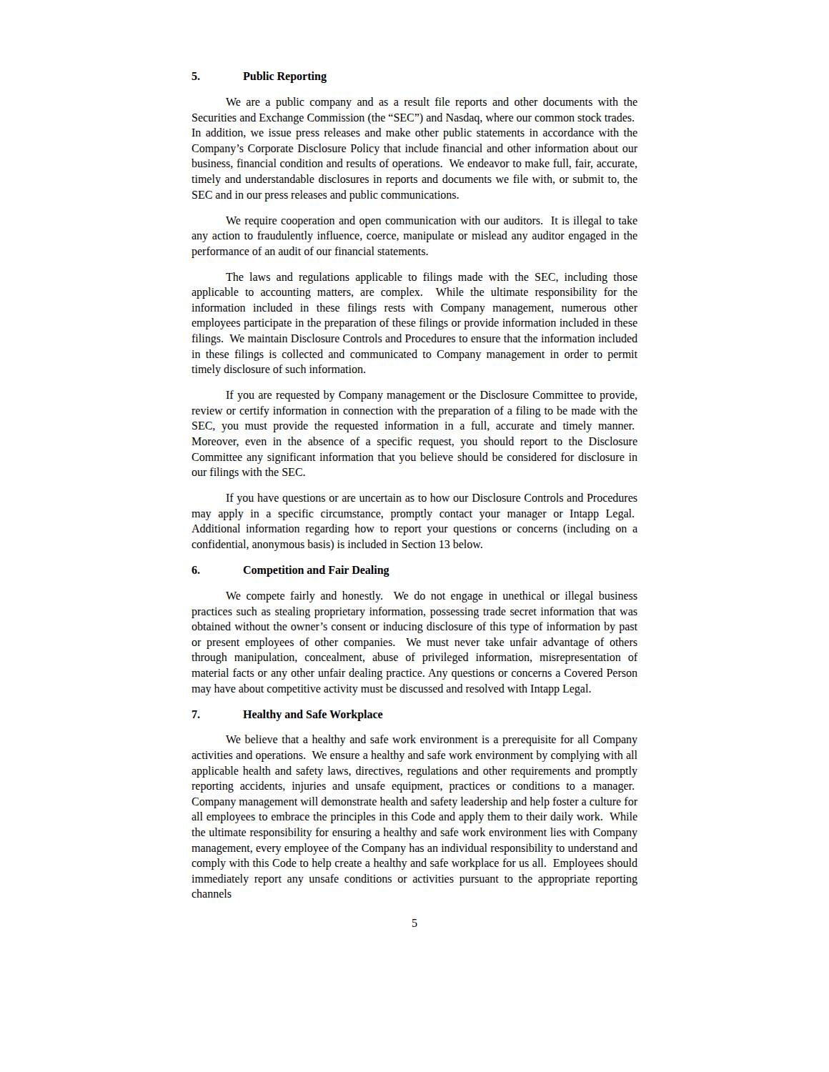5. Public Reporting
We are a public company and as a result file reports and other documents with the Securities and Exchange Commission (the “SEC”) and Nasdaq, where our common stock trades. In addition, we issue press releases and make other public statements in accordance with the Company’s Corporate Disclosure Policy that include financial and other information about our business, financial condition and results of operations. We endeavor to make full, fair, accurate, timely and understandable disclosures in reports and documents we file with, or submit to, the SEC and in our press releases and public communications.
We require cooperation and open communication with our auditors. It is illegal to take any action to fraudulently influence, coerce, manipulate or mislead any auditor engaged in the performance of an audit of our financial statements.
The laws and regulations applicable to filings made with the SEC, including those applicable to accounting matters, are complex. While the ultimate responsibility for the information included in these filings rests with Company management, numerous other employees participate in the preparation of these filings or provide information included in these filings. We maintain Disclosure Controls and Procedures to ensure that the information included in these filings is collected and communicated to Company management in order to permit timely disclosure of such information.
If you are requested by Company management or the Disclosure Committee to provide, review or certify information in connection with the preparation of a filing to be made with the SEC, you must provide the requested information in a full, accurate and timely manner. Moreover, even in the absence of a specific request, you should report to the Disclosure Committee any significant information that you believe should be considered for disclosure in our filings with the SEC.
If you have questions or are uncertain as to how our Disclosure Controls and Procedures may apply in a specific circumstance, promptly contact your manager or Intapp Legal. Additional information regarding how to report your questions or concerns (including on a confidential, anonymous basis) is included in Section 13 below.
6. Competition and Fair Dealing
We compete fairly and honestly. We do not engage in unethical or illegal business practices such as stealing proprietary information, possessing trade secret information that was obtained without the owner’s consent or inducing disclosure of this type of information by past or present employees of other companies. We must never take unfair advantage of others through manipulation, concealment, abuse of privileged information, misrepresentation of material facts or any other unfair dealing practice. Any questions or concerns a Covered Person may have about competitive activity must be discussed and resolved with Intapp Legal.
7. Healthy and Safe Workplace
We believe that a healthy and safe work environment is a prerequisite for all Company activities and operations. We ensure a healthy and safe work environment by complying with all applicable health and safety laws, directives, regulations and other requirements and promptly reporting accidents, injuries and unsafe equipment, practices or conditions to a manager. Company management will demonstrate health and safety leadership and help foster a culture for all employees to embrace the principles in this Code and apply them to their daily work. While the ultimate responsibility for ensuring a healthy and safe work environment lies with Company management, every employee of the Company has an individual responsibility to understand and comply with this Code to help create a healthy and safe workplace for us all. Employees should immediately report any unsafe conditions or activities pursuant to the appropriate reporting channels
5